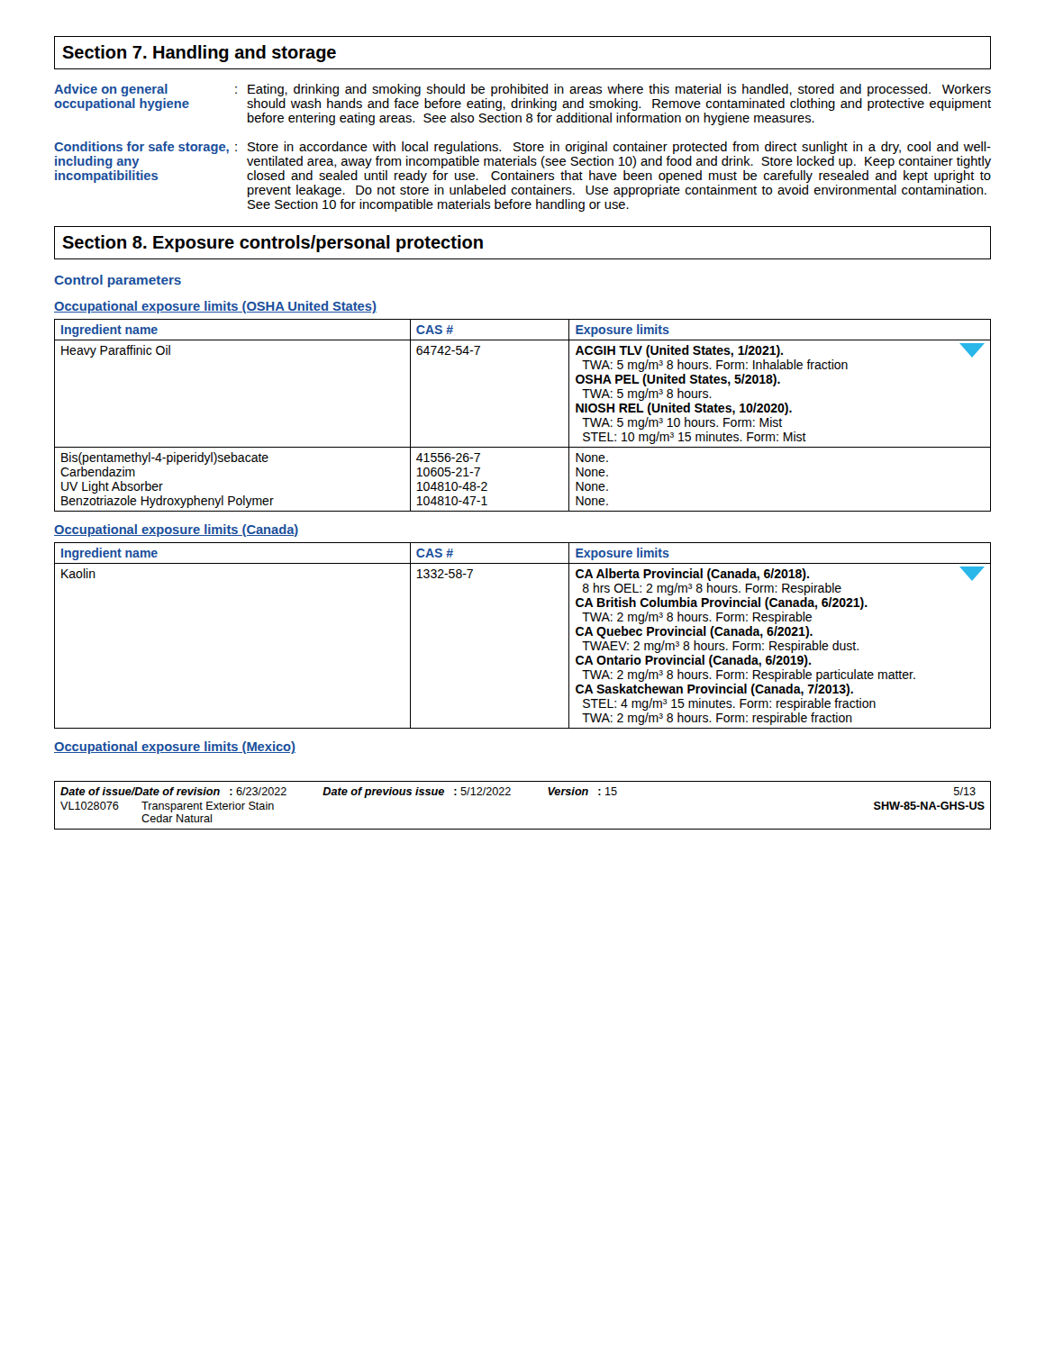Section 7. Handling and storage
Advice on general occupational hygiene
:
Eating, drinking and smoking should be prohibited in areas where this material is handled, stored and processed. Workers should wash hands and face before eating, drinking and smoking. Remove contaminated clothing and protective equipment before entering eating areas. See also Section 8 for additional information on hygiene measures.
Conditions for safe storage, including any incompatibilities
:
Store in accordance with local regulations. Store in original container protected from direct sunlight in a dry, cool and well-ventilated area, away from incompatible materials (see Section 10) and food and drink. Store locked up. Keep container tightly closed and sealed until ready for use. Containers that have been opened must be carefully resealed and kept upright to prevent leakage. Do not store in unlabeled containers. Use appropriate containment to avoid environmental contamination. See Section 10 for incompatible materials before handling or use.
Section 8. Exposure controls/personal protection
Control parameters
Occupational exposure limits (OSHA United States)
| Ingredient name | CAS # | Exposure limits |
| --- | --- | --- |
| Heavy Paraffinic Oil | 64742-54-7 | ACGIH TLV (United States, 1/2021). TWA: 5 mg/m³ 8 hours. Form: Inhalable fraction OSHA PEL (United States, 5/2018). TWA: 5 mg/m³ 8 hours. NIOSH REL (United States, 10/2020). TWA: 5 mg/m³ 10 hours. Form: Mist STEL: 10 mg/m³ 15 minutes. Form: Mist |
| Bis(pentamethyl-4-piperidyl)sebacate Carbendazim UV Light Absorber Benzotriazole Hydroxyphenyl Polymer | 41556-26-7 10605-21-7 104810-48-2 104810-47-1 | None. None. None. None. |
Occupational exposure limits (Canada)
| Ingredient name | CAS # | Exposure limits |
| --- | --- | --- |
| Kaolin | 1332-58-7 | CA Alberta Provincial (Canada, 6/2018). 8 hrs OEL: 2 mg/m³ 8 hours. Form: Respirable CA British Columbia Provincial (Canada, 6/2021). TWA: 2 mg/m³ 8 hours. Form: Respirable CA Quebec Provincial (Canada, 6/2021). TWAEV: 2 mg/m³ 8 hours. Form: Respirable dust. CA Ontario Provincial (Canada, 6/2019). TWA: 2 mg/m³ 8 hours. Form: Respirable particulate matter. CA Saskatchewan Provincial (Canada, 7/2013). STEL: 4 mg/m³ 15 minutes. Form: respirable fraction TWA: 2 mg/m³ 8 hours. Form: respirable fraction |
Occupational exposure limits (Mexico)
Date of issue/Date of revision
: 6/23/2022
Date of previous issue
: 5/12/2022
Version
: 15
5/13
VL1028076
Transparent Exterior Stain
Cedar Natural
SHW-85-NA-GHS-US